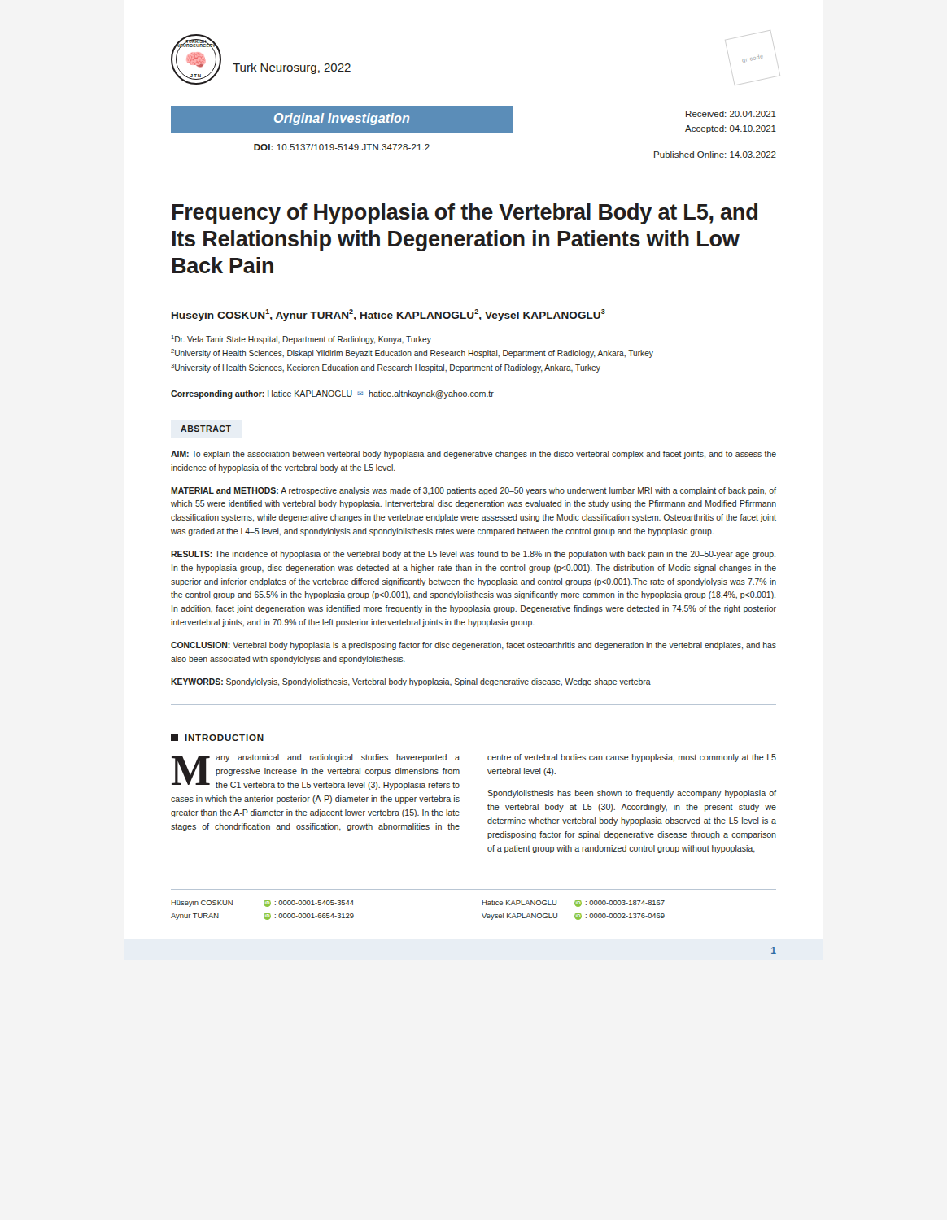TURKISH NEUROSURGERY
🧠
JTN
Turk Neurosurg, 2022
qr code
Original Investigation
DOI: 10.5137/1019-5149.JTN.34728-21.2
Received: 20.04.2021
Accepted: 04.10.2021
Published Online: 14.03.2022
Frequency of Hypoplasia of the Vertebral Body at L5, and Its Relationship with Degeneration in Patients with Low Back Pain
Huseyin COSKUN1, Aynur TURAN2, Hatice KAPLANOGLU2, Veysel KAPLANOGLU3
1Dr. Vefa Tanir State Hospital, Department of Radiology, Konya, Turkey
2University of Health Sciences, Diskapi Yildirim Beyazit Education and Research Hospital, Department of Radiology, Ankara, Turkey
3University of Health Sciences, Kecioren Education and Research Hospital, Department of Radiology, Ankara, Turkey
Corresponding author: Hatice KAPLANOGLU ✉ hatice.altnkaynak@yahoo.com.tr
ABSTRACT
AIM: To explain the association between vertebral body hypoplasia and degenerative changes in the disco-vertebral complex and facet joints, and to assess the incidence of hypoplasia of the vertebral body at the L5 level.
MATERIAL and METHODS: A retrospective analysis was made of 3,100 patients aged 20–50 years who underwent lumbar MRI with a complaint of back pain, of which 55 were identified with vertebral body hypoplasia. Intervertebral disc degeneration was evaluated in the study using the Pfirrmann and Modified Pfirrmann classification systems, while degenerative changes in the vertebrae endplate were assessed using the Modic classification system. Osteoarthritis of the facet joint was graded at the L4–5 level, and spondylolysis and spondylolisthesis rates were compared between the control group and the hypoplasic group.
RESULTS: The incidence of hypoplasia of the vertebral body at the L5 level was found to be 1.8% in the population with back pain in the 20–50-year age group. In the hypoplasia group, disc degeneration was detected at a higher rate than in the control group (p<0.001). The distribution of Modic signal changes in the superior and inferior endplates of the vertebrae differed significantly between the hypoplasia and control groups (p<0.001).The rate of spondylolysis was 7.7% in the control group and 65.5% in the hypoplasia group (p<0.001), and spondylolisthesis was significantly more common in the hypoplasia group (18.4%, p<0.001). In addition, facet joint degeneration was identified more frequently in the hypoplasia group. Degenerative findings were detected in 74.5% of the right posterior intervertebral joints, and in 70.9% of the left posterior intervertebral joints in the hypoplasia group.
CONCLUSION: Vertebral body hypoplasia is a predisposing factor for disc degeneration, facet osteoarthritis and degeneration in the vertebral endplates, and has also been associated with spondylolysis and spondylolisthesis.
KEYWORDS: Spondylolysis, Spondylolisthesis, Vertebral body hypoplasia, Spinal degenerative disease, Wedge shape vertebra
INTRODUCTION
Many anatomical and radiological studies havereported a progressive increase in the vertebral corpus dimensions from the C1 vertebra to the L5 vertebra level (3). Hypoplasia refers to cases in which the anterior-posterior (A-P) diameter in the upper vertebra is greater than the A-P diameter in the adjacent lower vertebra (15). In the late stages of chondrification and ossification, growth abnormalities in the centre of vertebral bodies can cause hypoplasia, most commonly at the L5 vertebral level (4).
Spondylolisthesis has been shown to frequently accompany hypoplasia of the vertebral body at L5 (30). Accordingly, in the present study we determine whether vertebral body hypoplasia observed at the L5 level is a predisposing factor for spinal degenerative disease through a comparison of a patient group with a randomized control group without hypoplasia,
Hüseyin COSKUN iD: 0000-0001-5405-3544
Aynur TURAN iD: 0000-0001-6654-3129
Hatice KAPLANOGLU iD: 0000-0003-1874-8167
Veysel KAPLANOGLU iD: 0000-0002-1376-0469
1